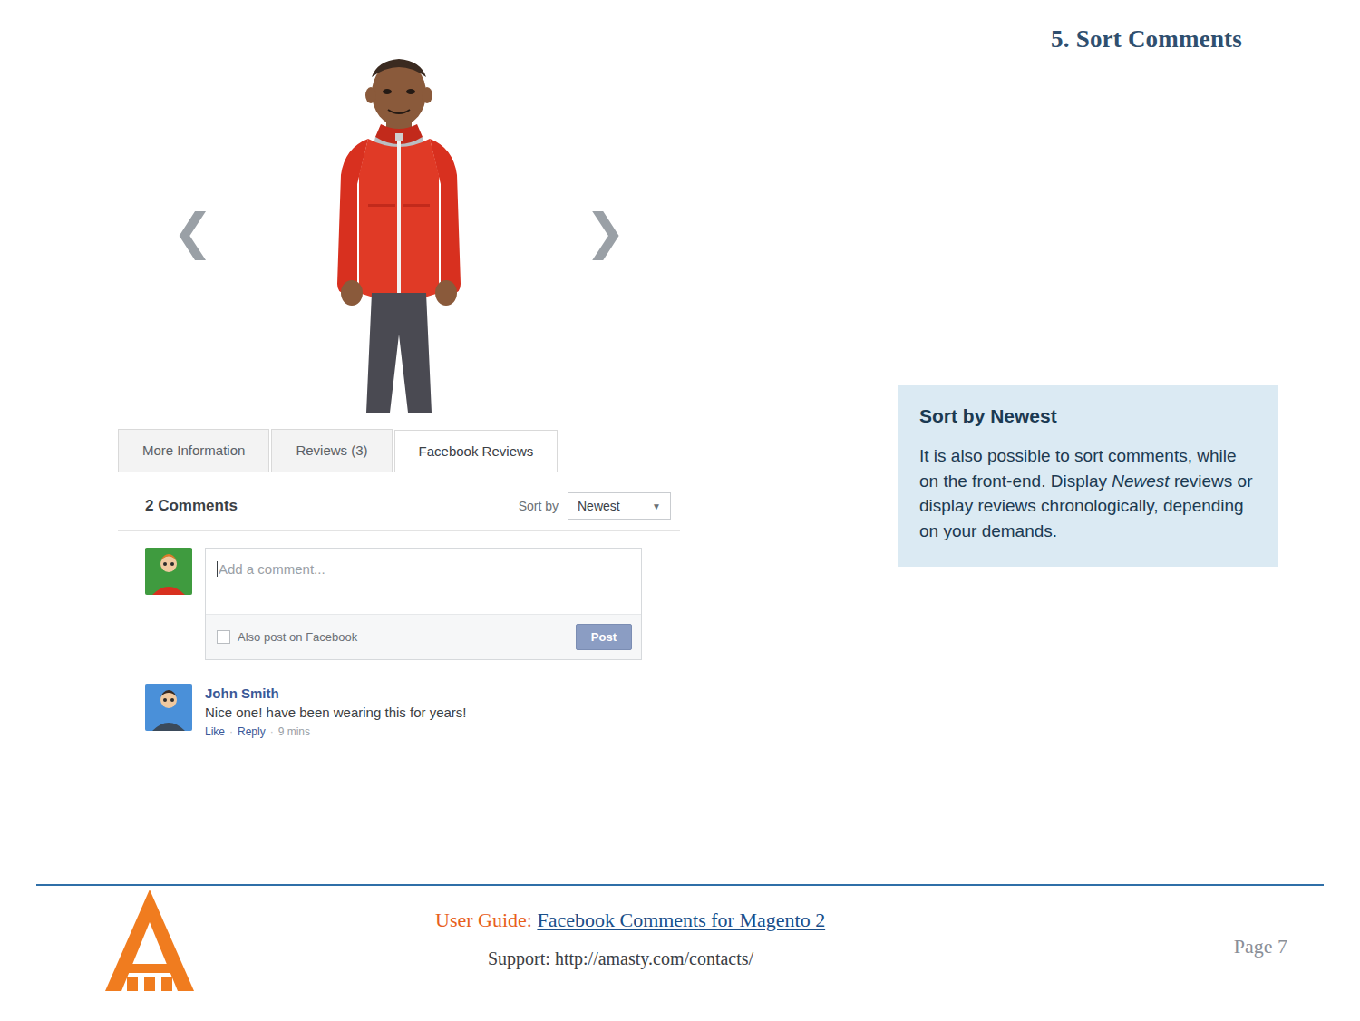5. Sort Comments
❮ ❯
More Information
Reviews (3)
Facebook Reviews
2 Comments
Sort by
Newest▼
Add a comment...
Also post on Facebook
Post
John Smith
Nice one! have been wearing this for years!
Like·Reply·9 mins
Sort by Newest
It is also possible to sort comments, while on the front-end. Display Newest reviews or display reviews chronologically, depending on your demands.
User Guide: Facebook Comments for Magento 2
Support: http://amasty.com/contacts/
Page 7